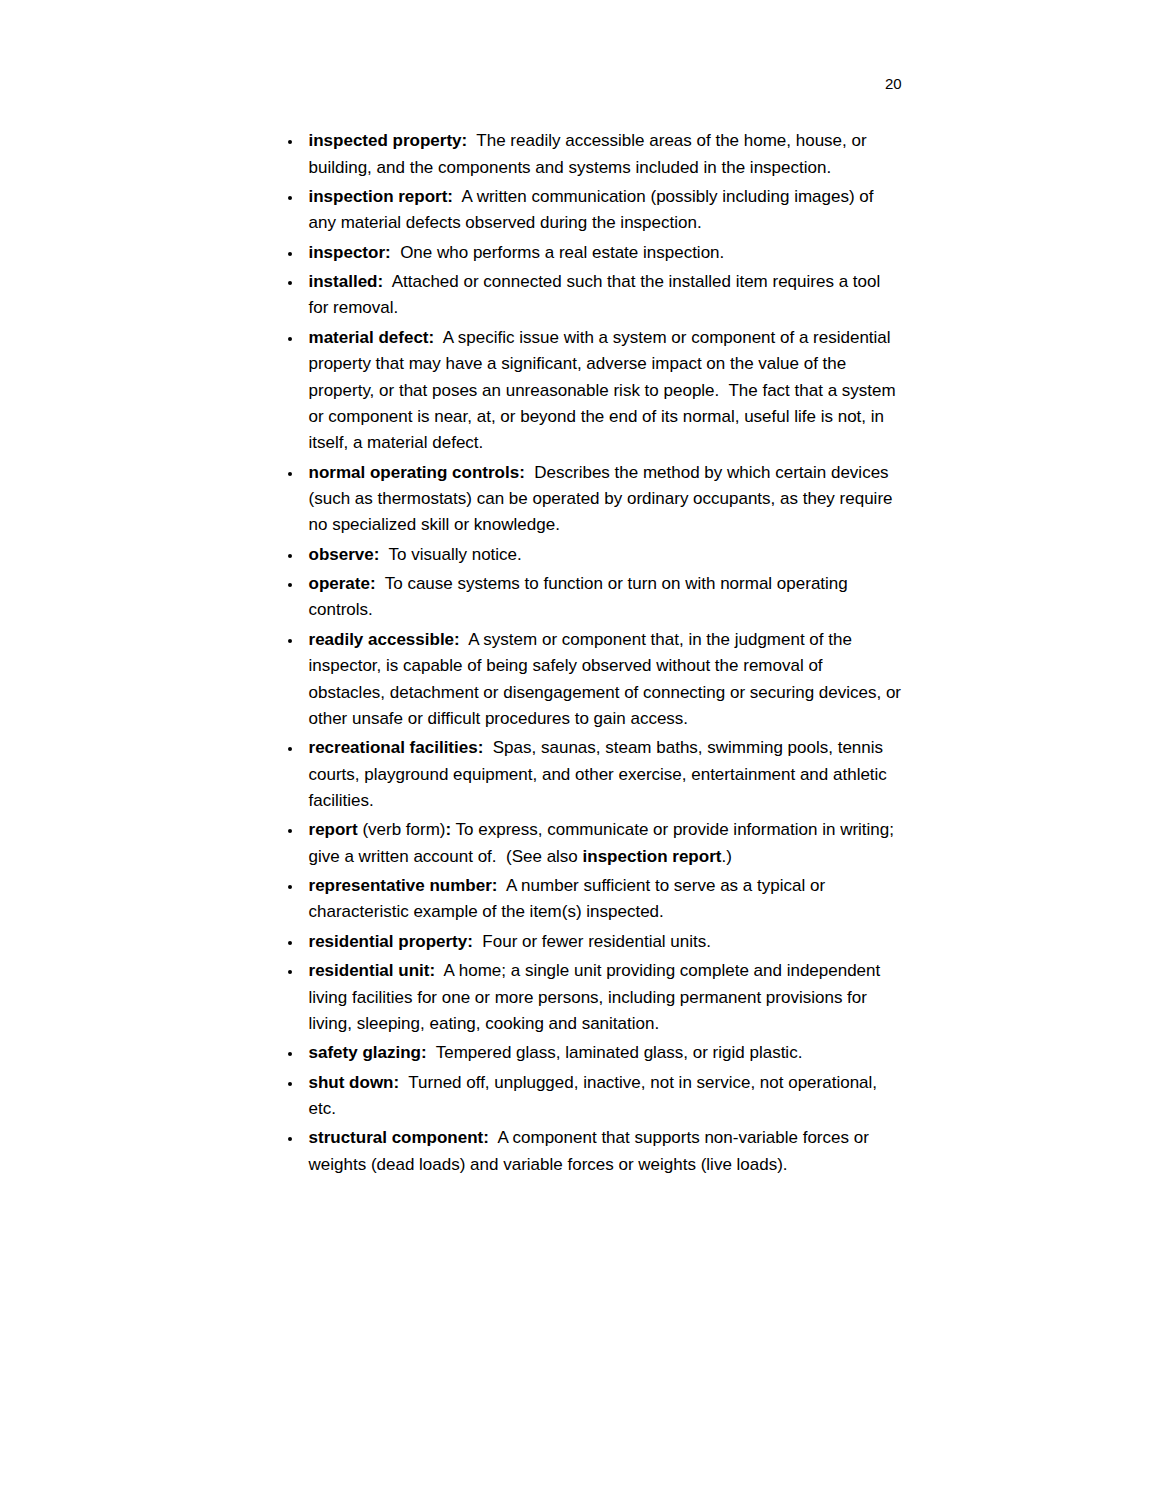20
inspected property: The readily accessible areas of the home, house, or building, and the components and systems included in the inspection.
inspection report: A written communication (possibly including images) of any material defects observed during the inspection.
inspector: One who performs a real estate inspection.
installed: Attached or connected such that the installed item requires a tool for removal.
material defect: A specific issue with a system or component of a residential property that may have a significant, adverse impact on the value of the property, or that poses an unreasonable risk to people. The fact that a system or component is near, at, or beyond the end of its normal, useful life is not, in itself, a material defect.
normal operating controls: Describes the method by which certain devices (such as thermostats) can be operated by ordinary occupants, as they require no specialized skill or knowledge.
observe: To visually notice.
operate: To cause systems to function or turn on with normal operating controls.
readily accessible: A system or component that, in the judgment of the inspector, is capable of being safely observed without the removal of obstacles, detachment or disengagement of connecting or securing devices, or other unsafe or difficult procedures to gain access.
recreational facilities: Spas, saunas, steam baths, swimming pools, tennis courts, playground equipment, and other exercise, entertainment and athletic facilities.
report (verb form): To express, communicate or provide information in writing; give a written account of. (See also inspection report.)
representative number: A number sufficient to serve as a typical or characteristic example of the item(s) inspected.
residential property: Four or fewer residential units.
residential unit: A home; a single unit providing complete and independent living facilities for one or more persons, including permanent provisions for living, sleeping, eating, cooking and sanitation.
safety glazing: Tempered glass, laminated glass, or rigid plastic.
shut down: Turned off, unplugged, inactive, not in service, not operational, etc.
structural component: A component that supports non-variable forces or weights (dead loads) and variable forces or weights (live loads).